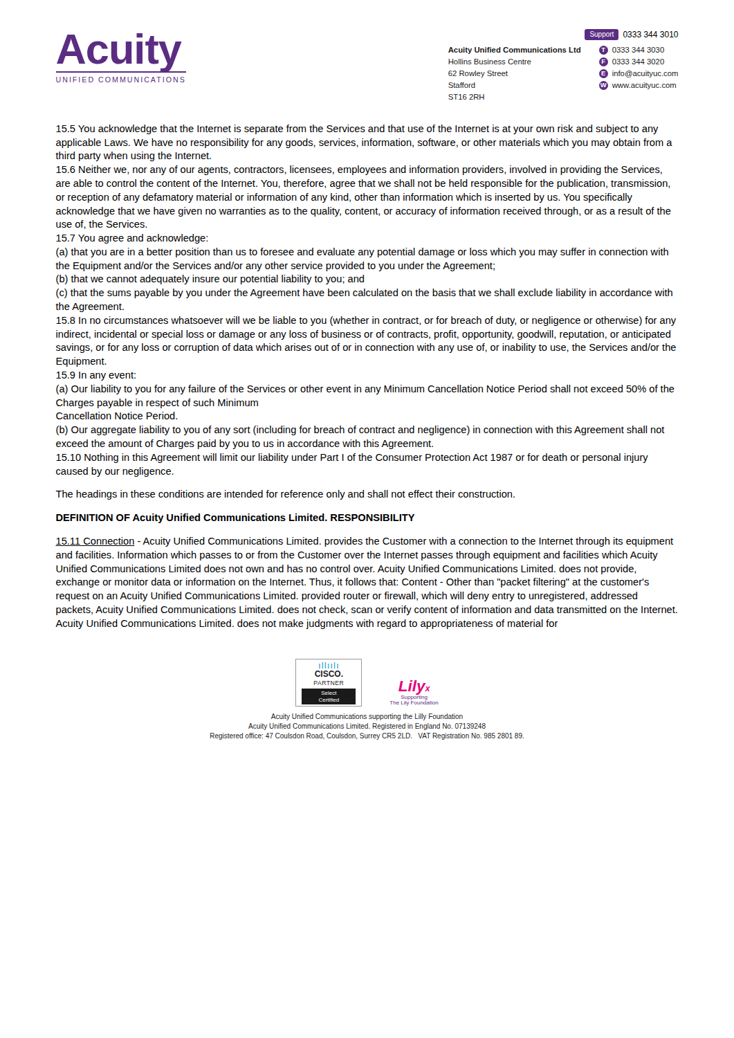Acuity
Unified Communications
Support 0333 344 3010
Acuity Unified Communications Ltd
Hollins Business Centre
62 Rowley Street
Stafford
ST16 2RH
T 0333 344 3030
F 0333 344 3020
E info@acuityuc.com
W www.acuityuc.com
15.5 You acknowledge that the Internet is separate from the Services and that use of the Internet is at your own risk and subject to any applicable Laws. We have no responsibility for any goods, services, information, software, or other materials which you may obtain from a third party when using the Internet.
15.6 Neither we, nor any of our agents, contractors, licensees, employees and information providers, involved in providing the Services, are able to control the content of the Internet. You, therefore, agree that we shall not be held responsible for the publication, transmission, or reception of any defamatory material or information of any kind, other than information which is inserted by us. You specifically acknowledge that we have given no warranties as to the quality, content, or accuracy of information received through, or as a result of the use of, the Services.
15.7 You agree and acknowledge:
(a) that you are in a better position than us to foresee and evaluate any potential damage or loss which you may suffer in connection with the Equipment and/or the Services and/or any other service provided to you under the Agreement;
(b) that we cannot adequately insure our potential liability to you; and
(c) that the sums payable by you under the Agreement have been calculated on the basis that we shall exclude liability in accordance with the Agreement.
15.8 In no circumstances whatsoever will we be liable to you (whether in contract, or for breach of duty, or negligence or otherwise) for any indirect, incidental or special loss or damage or any loss of business or of contracts, profit, opportunity, goodwill, reputation, or anticipated savings, or for any loss or corruption of data which arises out of or in connection with any use of, or inability to use, the Services and/or the Equipment.
15.9 In any event:
(a) Our liability to you for any failure of the Services or other event in any Minimum Cancellation Notice Period shall not exceed 50% of the Charges payable in respect of such Minimum
Cancellation Notice Period.
(b) Our aggregate liability to you of any sort (including for breach of contract and negligence) in connection with this Agreement shall not exceed the amount of Charges paid by you to us in accordance with this Agreement.
15.10 Nothing in this Agreement will limit our liability under Part I of the Consumer Protection Act 1987 or for death or personal injury caused by our negligence.
The headings in these conditions are intended for reference only and shall not effect their construction.
DEFINITION OF Acuity Unified Communications Limited. RESPONSIBILITY
15.11 Connection - Acuity Unified Communications Limited. provides the Customer with a connection to the Internet through its equipment and facilities. Information which passes to or from the Customer over the Internet passes through equipment and facilities which Acuity Unified Communications Limited does not own and has no control over. Acuity Unified Communications Limited. does not provide, exchange or monitor data or information on the Internet. Thus, it follows that: Content - Other than "packet filtering" at the customer's request on an Acuity Unified Communications Limited. provided router or firewall, which will deny entry to unregistered, addressed packets, Acuity Unified Communications Limited. does not check, scan or verify content of information and data transmitted on the Internet. Acuity Unified Communications Limited. does not make judgments with regard to appropriateness of material for
ıllıılı
CISCO.
PARTNER
Select
Certified
Lilyx
Supporting
The Lily Foundation
Acuity Unified Communications supporting the Lilly Foundation
Acuity Unified Communications Limited. Registered in England No. 07139248
Registered office: 47 Coulsdon Road, Coulsdon, Surrey CR5 2LD. VAT Registration No. 985 2801 89.